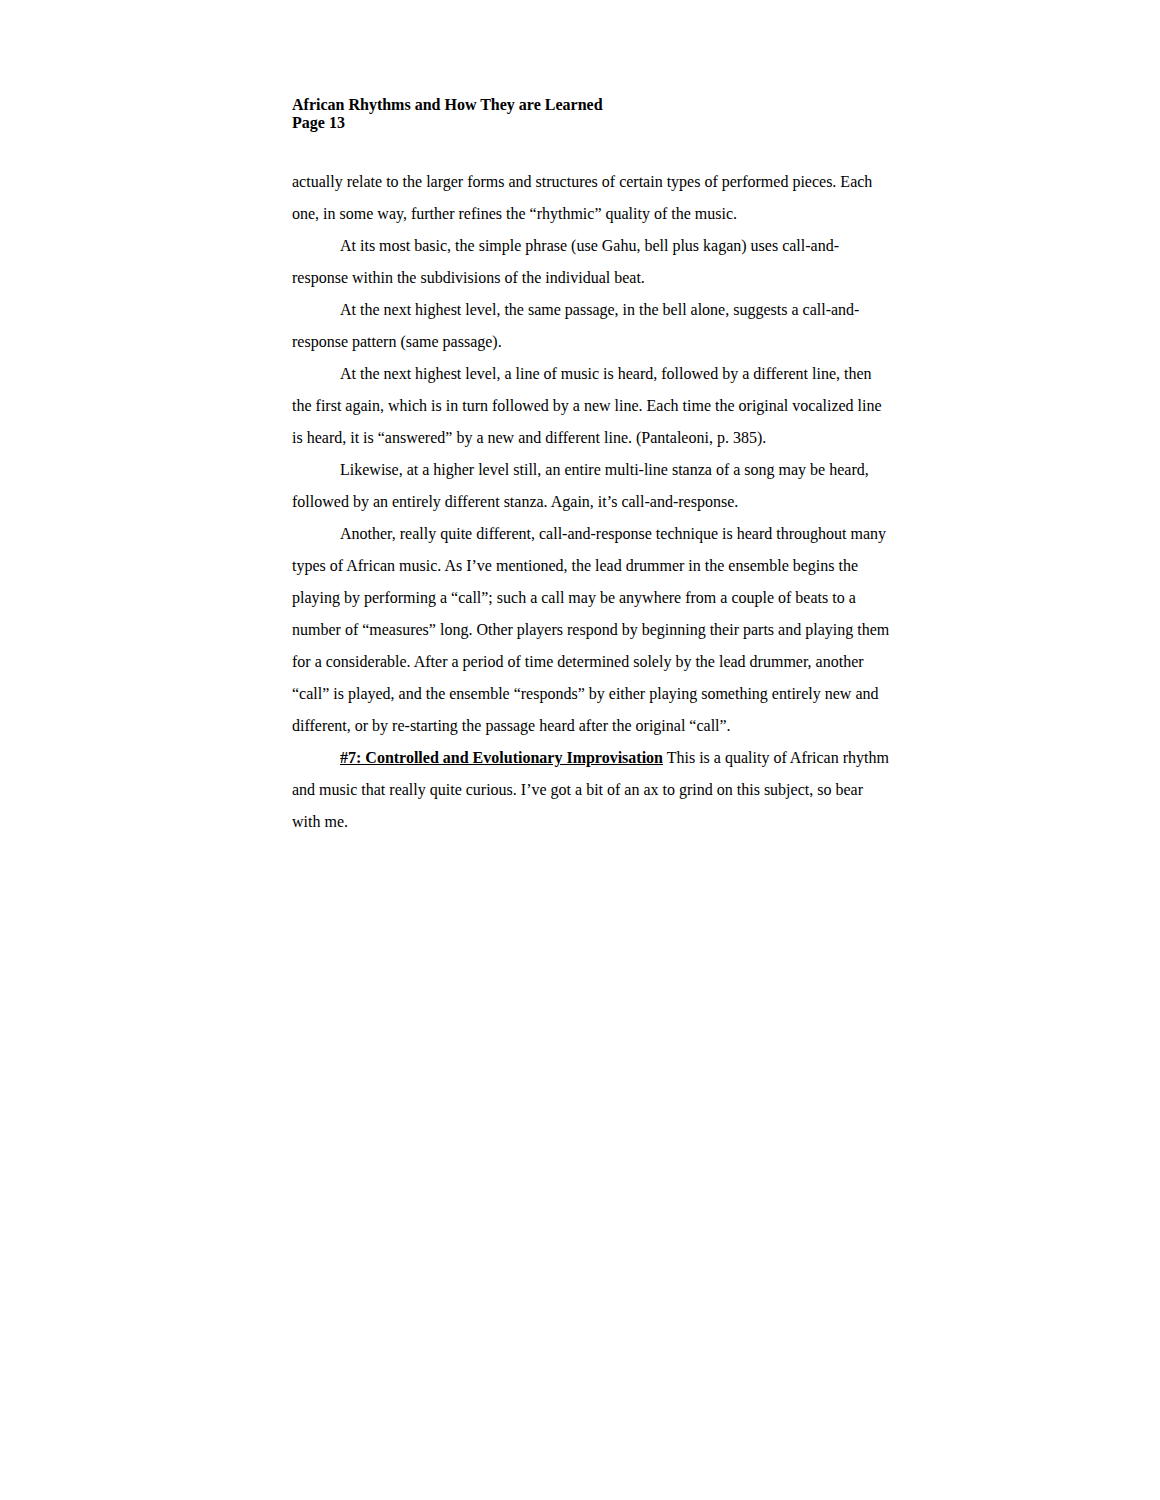African Rhythms and How They are Learned
Page 13
actually relate to the larger forms and structures of certain types of performed pieces. Each one, in some way, further refines the “rhythmic” quality of the music.
At its most basic, the simple phrase (use Gahu, bell plus kagan) uses call-and-response within the subdivisions of the individual beat.
At the next highest level, the same passage, in the bell alone, suggests a call-and-response pattern (same passage).
At the next highest level, a line of music is heard, followed by a different line, then the first again, which is in turn followed by a new line. Each time the original vocalized line is heard, it is “answered” by a new and different line. (Pantaleoni, p. 385).
Likewise, at a higher level still, an entire multi-line stanza of a song may be heard, followed by an entirely different stanza. Again, it’s call-and-response.
Another, really quite different, call-and-response technique is heard throughout many types of African music. As I’ve mentioned, the lead drummer in the ensemble begins the playing by performing a “call”; such a call may be anywhere from a couple of beats to a number of “measures” long. Other players respond by beginning their parts and playing them for a considerable. After a period of time determined solely by the lead drummer, another “call” is played, and the ensemble “responds” by either playing something entirely new and different, or by re-starting the passage heard after the original “call”.
#7: Controlled and Evolutionary Improvisation This is a quality of African rhythm and music that really quite curious. I’ve got a bit of an ax to grind on this subject, so bear with me.